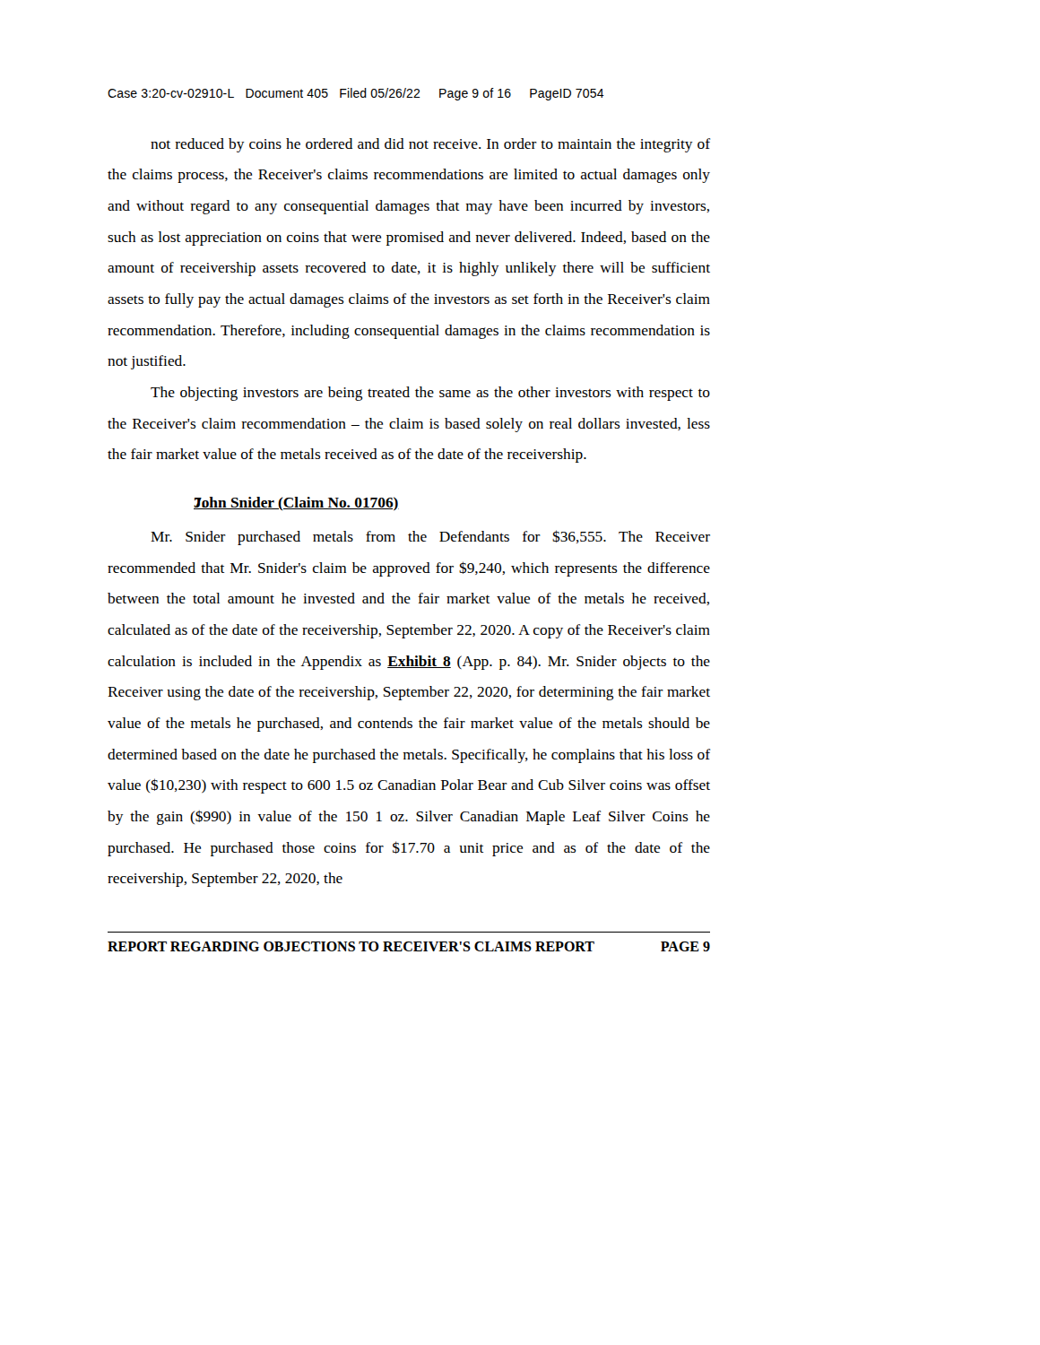Case 3:20-cv-02910-L Document 405 Filed 05/26/22 Page 9 of 16 PageID 7054
not reduced by coins he ordered and did not receive. In order to maintain the integrity of the claims process, the Receiver's claims recommendations are limited to actual damages only and without regard to any consequential damages that may have been incurred by investors, such as lost appreciation on coins that were promised and never delivered. Indeed, based on the amount of receivership assets recovered to date, it is highly unlikely there will be sufficient assets to fully pay the actual damages claims of the investors as set forth in the Receiver's claim recommendation. Therefore, including consequential damages in the claims recommendation is not justified.
The objecting investors are being treated the same as the other investors with respect to the Receiver's claim recommendation – the claim is based solely on real dollars invested, less the fair market value of the metals received as of the date of the receivership.
7. John Snider (Claim No. 01706)
Mr. Snider purchased metals from the Defendants for $36,555. The Receiver recommended that Mr. Snider's claim be approved for $9,240, which represents the difference between the total amount he invested and the fair market value of the metals he received, calculated as of the date of the receivership, September 22, 2020. A copy of the Receiver's claim calculation is included in the Appendix as Exhibit 8 (App. p. 84). Mr. Snider objects to the Receiver using the date of the receivership, September 22, 2020, for determining the fair market value of the metals he purchased, and contends the fair market value of the metals should be determined based on the date he purchased the metals. Specifically, he complains that his loss of value ($10,230) with respect to 600 1.5 oz Canadian Polar Bear and Cub Silver coins was offset by the gain ($990) in value of the 150 1 oz. Silver Canadian Maple Leaf Silver Coins he purchased. He purchased those coins for $17.70 a unit price and as of the date of the receivership, September 22, 2020, the
REPORT REGARDING OBJECTIONS TO RECEIVER'S CLAIMS REPORT PAGE 9